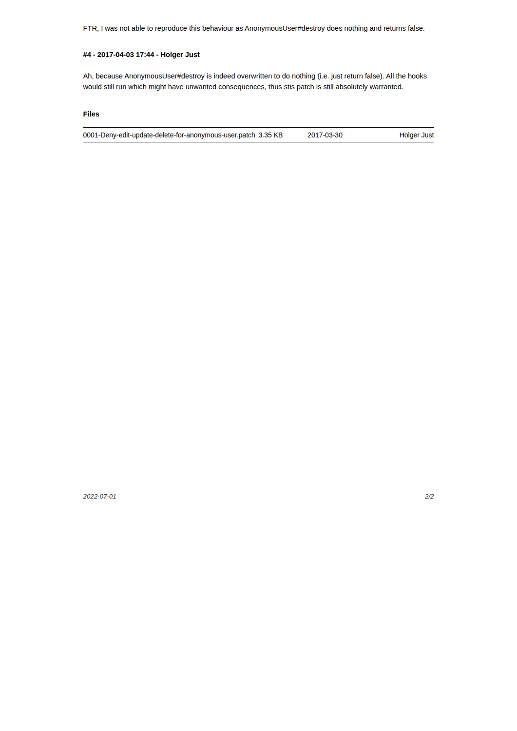FTR, I was not able to reproduce this behaviour as AnonymousUser#destroy does nothing and returns false.
#4 - 2017-04-03 17:44 - Holger Just
Ah, because AnonymousUser#destroy is indeed overwritten to do nothing (i.e. just return false). All the hooks would still run which might have unwanted consequences, thus stis patch is still absolutely warranted.
Files
| 0001-Deny-edit-update-delete-for-anonymous-user.patch | 3.35 KB | 2017-03-30 | Holger Just |
2022-07-01 2/2